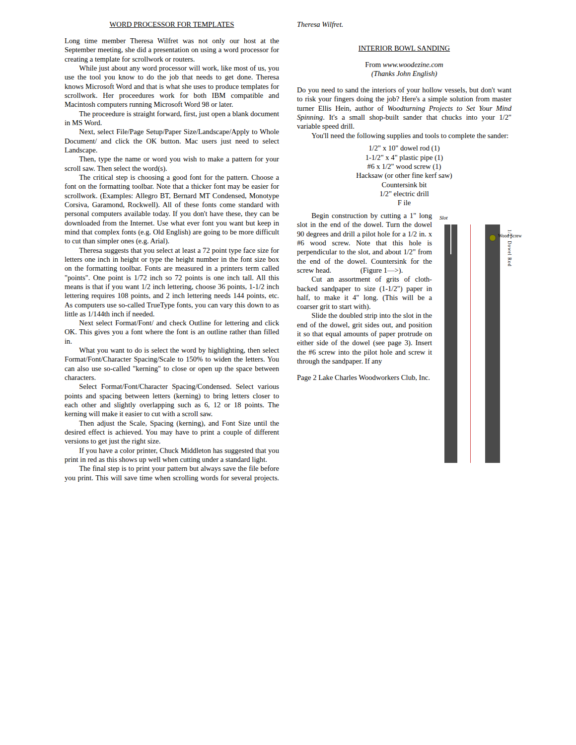WORD PROCESSOR FOR TEMPLATES
Long time member Theresa Wilfret was not only our host at the September meeting, she did a presentation on using a word processor for creating a template for scrollwork or routers.
While just about any word processor will work, like most of us, you use the tool you know to do the job that needs to get done. Theresa knows Microsoft Word and that is what she uses to produce templates for scrollwork. Her proceedures work for both IBM compatible and Macintosh computers running Microsoft Word 98 or later.
The proceedure is straight forward, first, just open a blank document in MS Word.
Next, select File/Page Setup/Paper Size/Landscape/Apply to Whole Document/ and click the OK button. Mac users just need to select Landscape.
Then, type the name or word you wish to make a pattern for your scroll saw. Then select the word(s).
The critical step is choosing a good font for the pattern. Choose a font on the formatting toolbar. Note that a thicker font may be easier for scrollwork. (Examples: Allegro BT, Bernard MT Condensed, Monotype Corsiva, Garamond, Rockwell). All of these fonts come standard with personal computers available today. If you don't have these, they can be downloaded from the Internet. Use what ever font you want but keep in mind that complex fonts (e.g. Old English) are going to be more difficult to cut than simpler ones (e.g. Arial).
Theresa suggests that you select at least a 72 point type face size for letters one inch in height or type the height number in the font size box on the formatting toolbar. Fonts are measured in a printers term called "points". One point is 1/72 inch so 72 points is one inch tall. All this means is that if you want 1/2 inch lettering, choose 36 points, 1-1/2 inch lettering requires 108 points, and 2 inch lettering needs 144 points, etc. As computers use so-called TrueType fonts, you can vary this down to as little as 1/144th inch if needed.
Next select Format/Font/ and check Outline for lettering and click OK. This gives you a font where the font is an outline rather than filled in.
What you want to do is select the word by highlighting, then select Format/Font/Character Spacing/Scale to 150% to widen the letters. You can also use so-called "kerning" to close or open up the space between characters.
Select Format/Font/Character Spacing/Condensed. Select various points and spacing between letters (kerning) to bring letters closer to each other and slightly overlapping such as 6, 12 or 18 points. The kerning will make it easier to cut with a scroll saw.
Then adjust the Scale, Spacing (kerning), and Font Size until the desired effect is achieved. You may have to print a couple of different versions to get just the right size.
If you have a color printer, Chuck Middleton has suggested that you print in red as this shows up well when cutting under a standard light.
The final step is to print your pattern but always save the file before you print. This will save time when scrolling words for several projects. Theresa Wilfret.
INTERIOR BOWL SANDING
From www.woodezine.com
(Thanks John English)
Do you need to sand the interiors of your hollow vessels, but don't want to risk your fingers doing the job? Here's a simple solution from master turner Ellis Hein, author of Woodturning Projects to Set Your Mind Spinning. It's a small shop-built sander that chucks into your 1/2" variable speed drill.
You'll need the following supplies and tools to complete the sander:
1/2" x 10" dowel rod (1) 1-1/2" x 4" plastic pipe (1) #6 x 1/2" wood screw (1) Hacksaw (or other fine kerf saw) Countersink bit 1/2" electric drill F ile
Slot
Wood Screw 1/2" Dowel Rod
Begin construction by cutting a 1" long slot in the end of the dowel. Turn the dowel 90 degrees and drill a pilot hole for a 1/2 in. x #6 wood screw. Note that this hole is perpendicular to the slot, and about 1/2" from the end of the dowel. Countersink for the screw head. (Figure 1—>).
Cut an assortment of grits of cloth-backed sandpaper to size (1-1/2") paper in half, to make it 4" long. (This will be a coarser grit to start with).
Slide the doubled strip into the slot in the end of the dowel, grit sides out, and position it so that equal amounts of paper protrude on either side of the dowel (see page 3). Insert the #6 screw into the pilot hole and screw it through the sandpaper. If any
Page 2 Lake Charles Woodworkers Club, Inc.